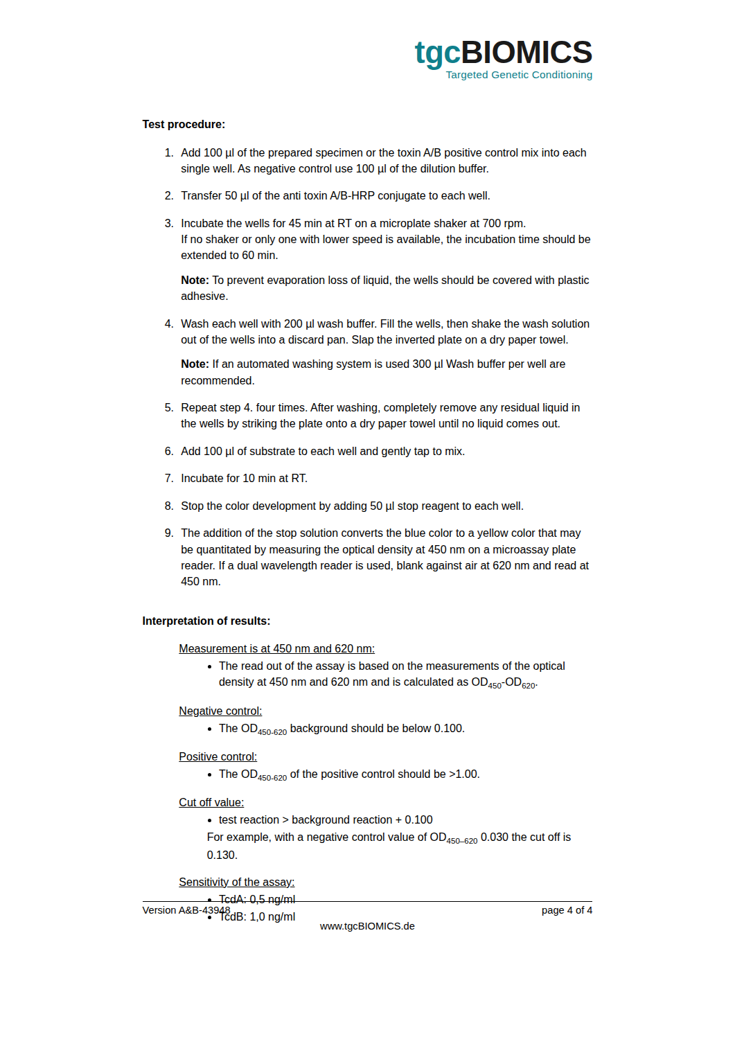tgc BIOMICS
Targeted Genetic Conditioning
Test procedure:
Add 100 µl of the prepared specimen or the toxin A/B positive control mix into each single well. As negative control use 100 µl of the dilution buffer.
Transfer 50 µl of the anti toxin A/B-HRP conjugate to each well.
Incubate the wells for 45 min at RT on a microplate shaker at 700 rpm.
If no shaker or only one with lower speed is available, the incubation time should be extended to 60 min.
Note: To prevent evaporation loss of liquid, the wells should be covered with plastic adhesive.
Wash each well with 200 µl wash buffer. Fill the wells, then shake the wash solution out of the wells into a discard pan. Slap the inverted plate on a dry paper towel.
Note: If an automated washing system is used 300 µl Wash buffer per well are recommended.
Repeat step 4. four times. After washing, completely remove any residual liquid in the wells by striking the plate onto a dry paper towel until no liquid comes out.
Add 100 µl of substrate to each well and gently tap to mix.
Incubate for 10 min at RT.
Stop the color development by adding 50 µl stop reagent to each well.
The addition of the stop solution converts the blue color to a yellow color that may be quantitated by measuring the optical density at 450 nm on a microassay plate reader. If a dual wavelength reader is used, blank against air at 620 nm and read at 450 nm.
Interpretation of results:
Measurement is at 450 nm and 620 nm:
The read out of the assay is based on the measurements of the optical density at 450 nm and 620 nm and is calculated as OD450-OD620.
Negative control:
The OD450-620 background should be below 0.100.
Positive control:
The OD450-620 of the positive control should be >1.00.
Cut off value:
test reaction > background reaction + 0.100
For example, with a negative control value of OD450–620 0.030 the cut off is 0.130.
Sensitivity of the assay:
TcdA: 0,5 ng/ml
TcdB: 1,0 ng/ml
Version A&B-43948 page 4 of 4
www.tgcBIOMICS.de